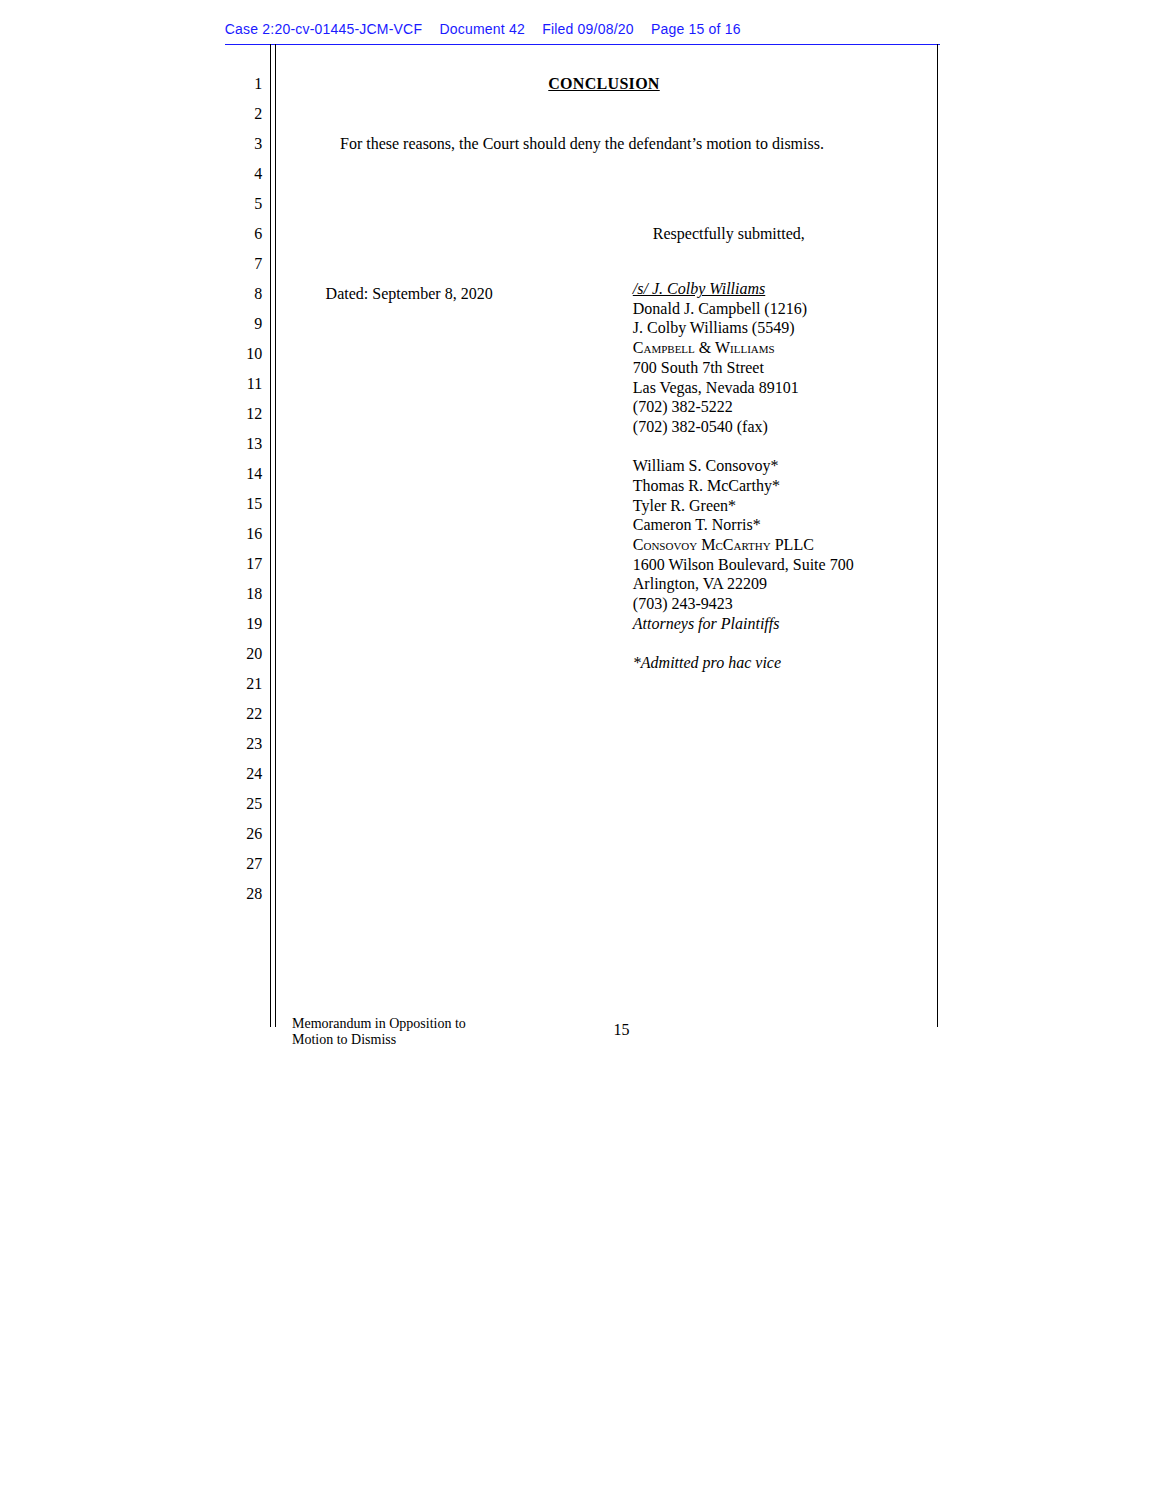Case 2:20-cv-01445-JCM-VCF Document 42 Filed 09/08/20 Page 15 of 16
1
2
3
4
5
6
7
8
9
10
11
12
13
14
15
16
17
18
19
20
21
22
23
24
25
26
27
28
CONCLUSION
For these reasons, the Court should deny the defendant’s motion to dismiss.
Respectfully submitted,
Dated: September 8, 2020
/s/ J. Colby Williams
Donald J. Campbell (1216)
J. Colby Williams (5549)
Campbell & Williams
700 South 7th Street
Las Vegas, Nevada 89101
(702) 382-5222
(702) 382-0540 (fax)
William S. Consovoy*
Thomas R. McCarthy*
Tyler R. Green*
Cameron T. Norris*
Consovoy McCarthy PLLC
1600 Wilson Boulevard, Suite 700
Arlington, VA 22209
(703) 243-9423
Attorneys for Plaintiffs
*Admitted pro hac vice
Memorandum in Opposition to
Motion to Dismiss
15